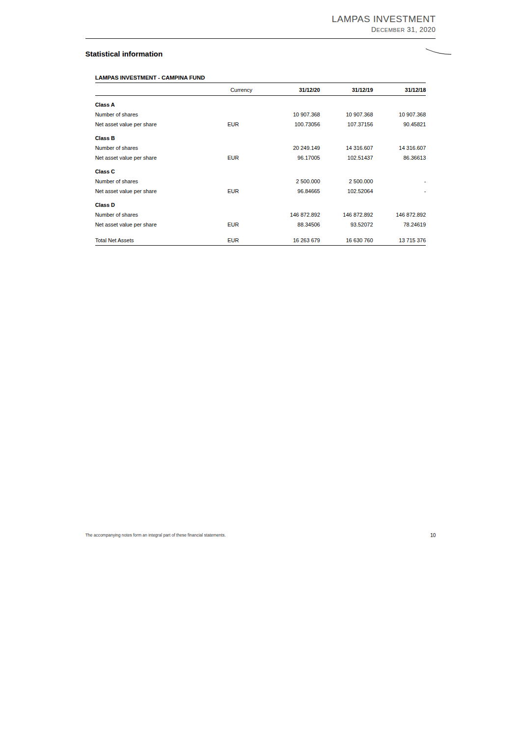LAMPAS INVESTMENT
DECEMBER 31, 2020
Statistical information
LAMPAS INVESTMENT - CAMPINA FUND
| | Currency | 31/12/20 | 31/12/19 | 31/12/18 |
| --- | --- | --- | --- | --- |
| Class A | | | | |
| Number of shares | | 10 907.368 | 10 907.368 | 10 907.368 |
| Net asset value per share | EUR | 100.73056 | 107.37156 | 90.45821 |
| Class B | | | | |
| Number of shares | | 20 249.149 | 14 316.607 | 14 316.607 |
| Net asset value per share | EUR | 96.17005 | 102.51437 | 86.36613 |
| Class C | | | | |
| Number of shares | | 2 500.000 | 2 500.000 | - |
| Net asset value per share | EUR | 96.84665 | 102.52064 | - |
| Class D | | | | |
| Number of shares | | 146 872.892 | 146 872.892 | 146 872.892 |
| Net asset value per share | EUR | 88.34506 | 93.52072 | 78.24619 |
| Total Net Assets | EUR | 16 263 679 | 16 630 760 | 13 715 376 |
The accompanying notes form an integral part of these financial statements.
10